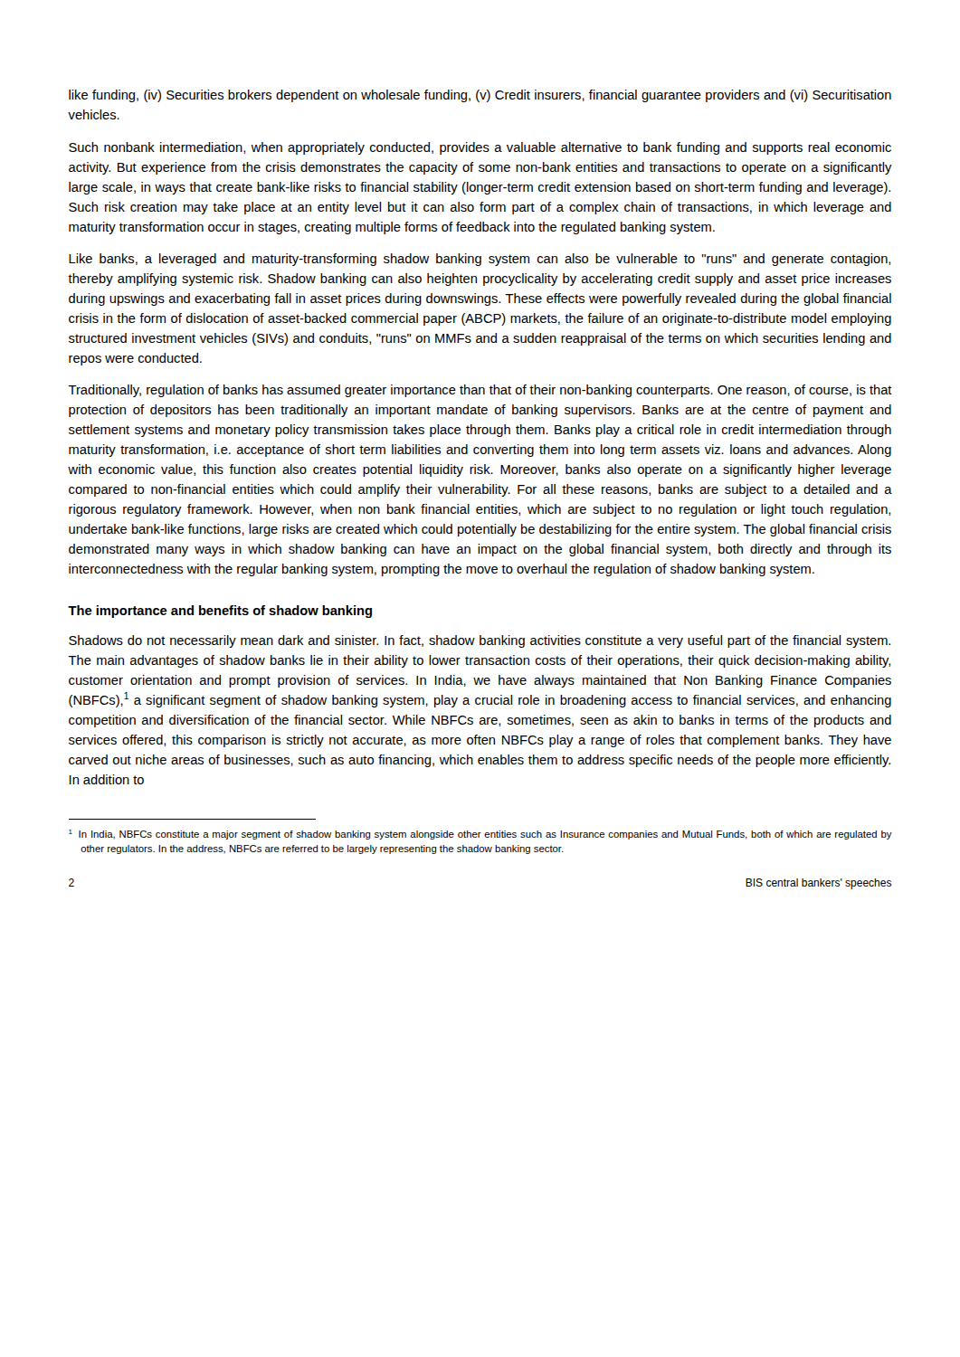like funding, (iv) Securities brokers dependent on wholesale funding, (v) Credit insurers, financial guarantee providers and (vi) Securitisation vehicles.
Such nonbank intermediation, when appropriately conducted, provides a valuable alternative to bank funding and supports real economic activity. But experience from the crisis demonstrates the capacity of some non-bank entities and transactions to operate on a significantly large scale, in ways that create bank-like risks to financial stability (longer-term credit extension based on short-term funding and leverage). Such risk creation may take place at an entity level but it can also form part of a complex chain of transactions, in which leverage and maturity transformation occur in stages, creating multiple forms of feedback into the regulated banking system.
Like banks, a leveraged and maturity-transforming shadow banking system can also be vulnerable to "runs" and generate contagion, thereby amplifying systemic risk. Shadow banking can also heighten procyclicality by accelerating credit supply and asset price increases during upswings and exacerbating fall in asset prices during downswings. These effects were powerfully revealed during the global financial crisis in the form of dislocation of asset-backed commercial paper (ABCP) markets, the failure of an originate-to-distribute model employing structured investment vehicles (SIVs) and conduits, "runs" on MMFs and a sudden reappraisal of the terms on which securities lending and repos were conducted.
Traditionally, regulation of banks has assumed greater importance than that of their non-banking counterparts. One reason, of course, is that protection of depositors has been traditionally an important mandate of banking supervisors. Banks are at the centre of payment and settlement systems and monetary policy transmission takes place through them. Banks play a critical role in credit intermediation through maturity transformation, i.e. acceptance of short term liabilities and converting them into long term assets viz. loans and advances. Along with economic value, this function also creates potential liquidity risk. Moreover, banks also operate on a significantly higher leverage compared to non-financial entities which could amplify their vulnerability. For all these reasons, banks are subject to a detailed and a rigorous regulatory framework. However, when non bank financial entities, which are subject to no regulation or light touch regulation, undertake bank-like functions, large risks are created which could potentially be destabilizing for the entire system. The global financial crisis demonstrated many ways in which shadow banking can have an impact on the global financial system, both directly and through its interconnectedness with the regular banking system, prompting the move to overhaul the regulation of shadow banking system.
The importance and benefits of shadow banking
Shadows do not necessarily mean dark and sinister. In fact, shadow banking activities constitute a very useful part of the financial system. The main advantages of shadow banks lie in their ability to lower transaction costs of their operations, their quick decision-making ability, customer orientation and prompt provision of services. In India, we have always maintained that Non Banking Finance Companies (NBFCs),1 a significant segment of shadow banking system, play a crucial role in broadening access to financial services, and enhancing competition and diversification of the financial sector. While NBFCs are, sometimes, seen as akin to banks in terms of the products and services offered, this comparison is strictly not accurate, as more often NBFCs play a range of roles that complement banks. They have carved out niche areas of businesses, such as auto financing, which enables them to address specific needs of the people more efficiently. In addition to
1 In India, NBFCs constitute a major segment of shadow banking system alongside other entities such as Insurance companies and Mutual Funds, both of which are regulated by other regulators. In the address, NBFCs are referred to be largely representing the shadow banking sector.
2 BIS central bankers' speeches